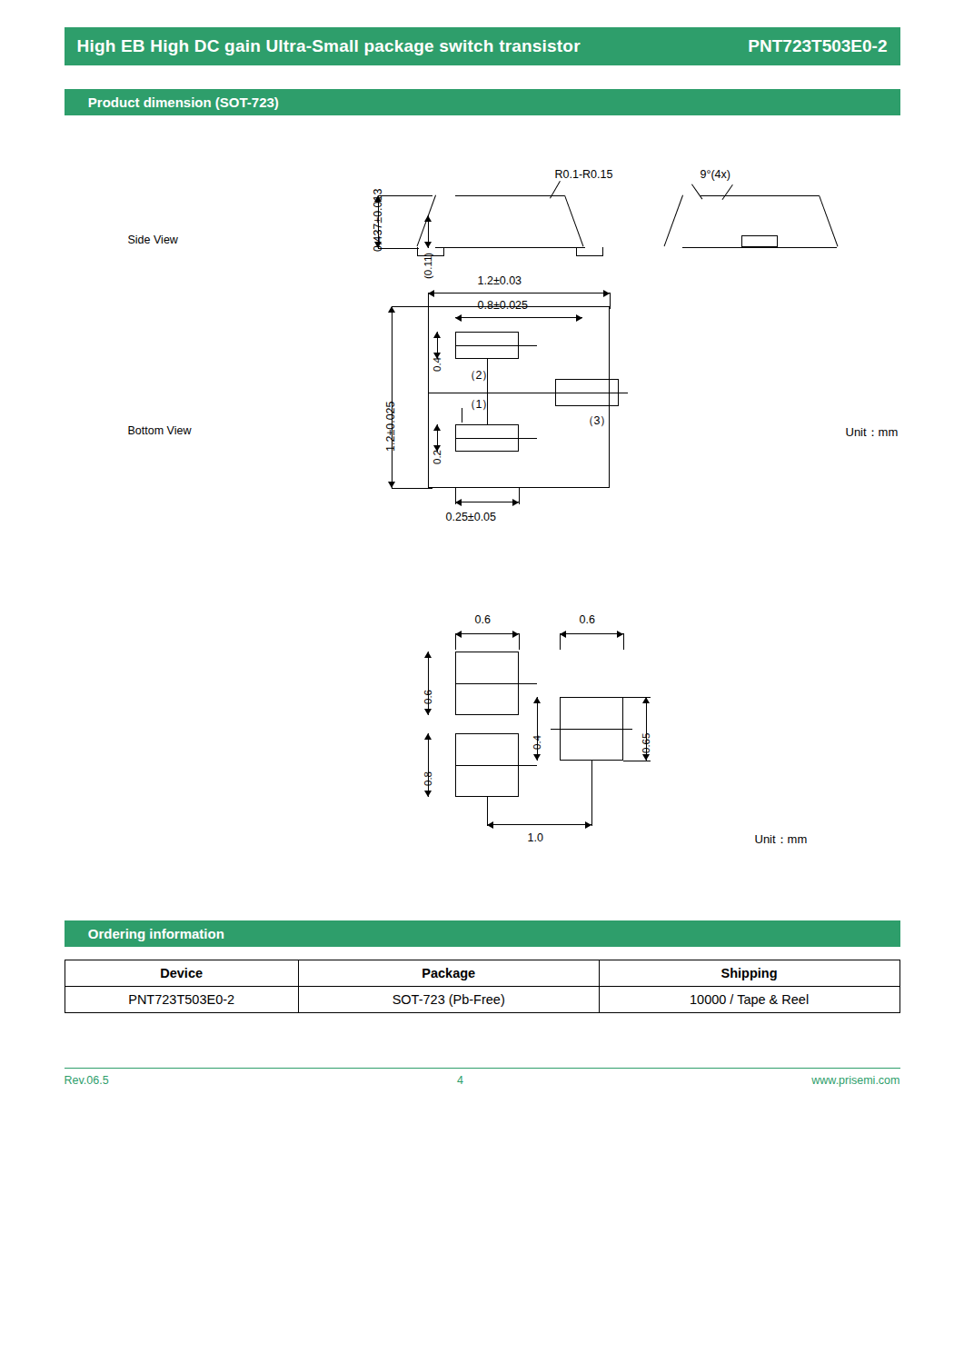High EB High DC gain Ultra-Small package switch transistor PNT723T503E0-2
Product dimension (SOT-723)
Side View
R0.1-R0.15
0.437±0.013
(0.11)
9°(4x)
Bottom View
1.2±0.03
0.8±0.025
1.2±0.025
（2）
0.4
（1）
0.2
（3）
0.25±0.05
Unit：mm
0.6
0.6
0.6
0.8
0.4
0.65
1.0
Unit：mm
Ordering information
| Device | Package | Shipping |
| --- | --- | --- |
| PNT723T503E0-2 | SOT-723 (Pb-Free) | 10000 / Tape & Reel |
Rev.06.5 4 www.prisemi.com